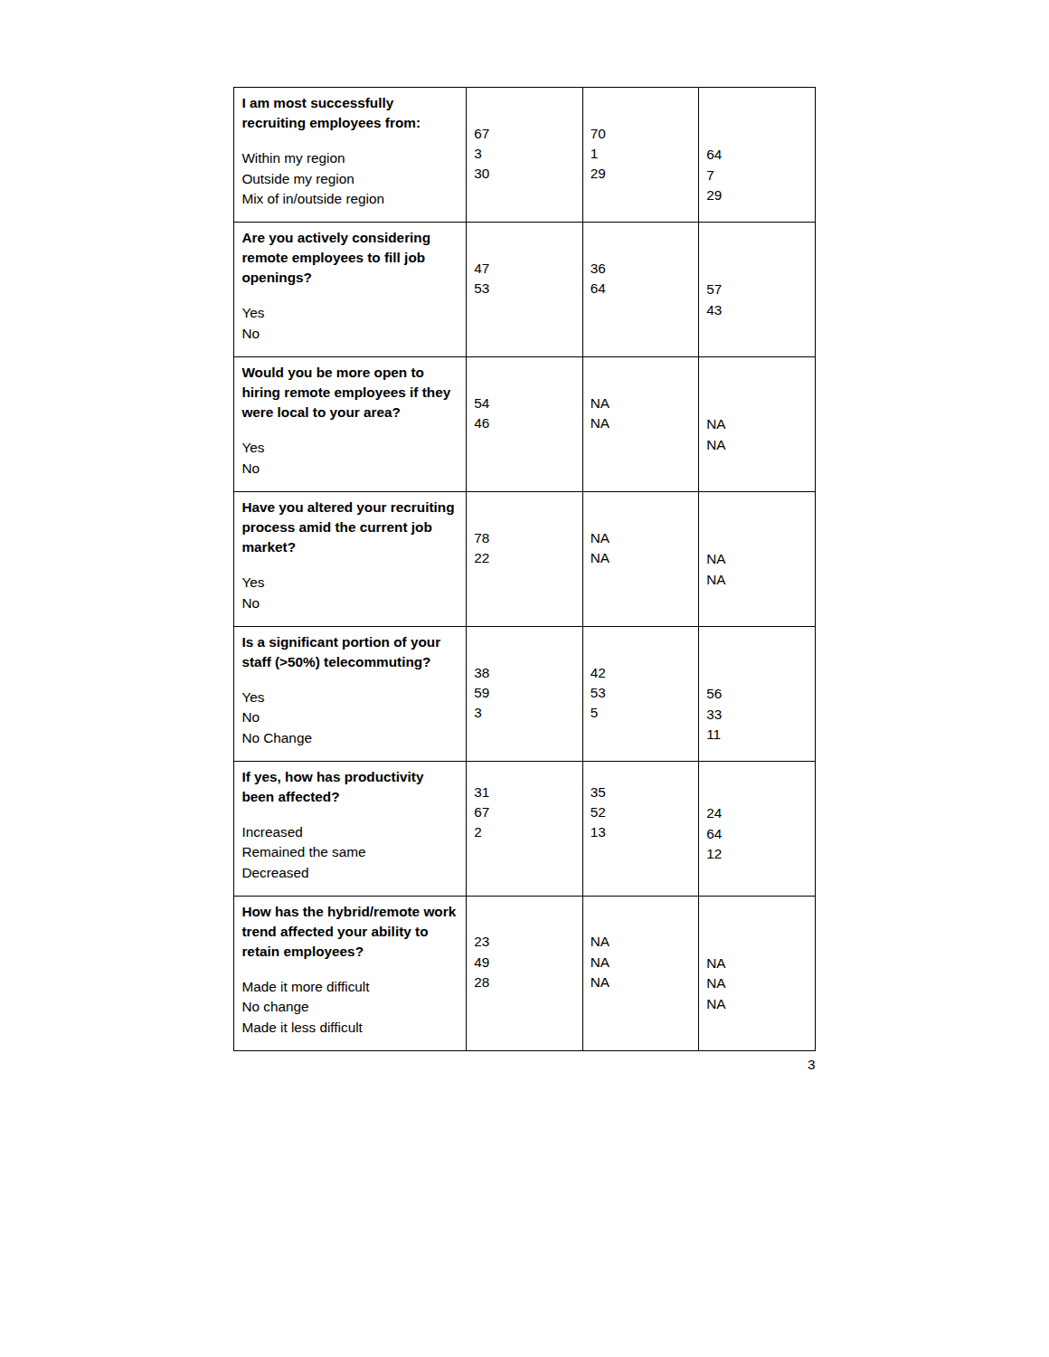| I am most successfully recruiting employees from: Within my region Outside my region Mix of in/outside region | 67 3 30 | 70 1 29 | 64 7 29 |
| Are you actively considering remote employees to fill job openings? Yes No | 47 53 | 36 64 | 57 43 |
| Would you be more open to hiring remote employees if they were local to your area? Yes No | 54 46 | NA NA | NA NA |
| Have you altered your recruiting process amid the current job market? Yes No | 78 22 | NA NA | NA NA |
| Is a significant portion of your staff (>50%) telecommuting? Yes No No Change | 38 59 3 | 42 53 5 | 56 33 11 |
| If yes, how has productivity been affected? Increased Remained the same Decreased | 31 67 2 | 35 52 13 | 24 64 12 |
| How has the hybrid/remote work trend affected your ability to retain employees? Made it more difficult No change Made it less difficult | 23 49 28 | NA NA NA | NA NA NA |
3